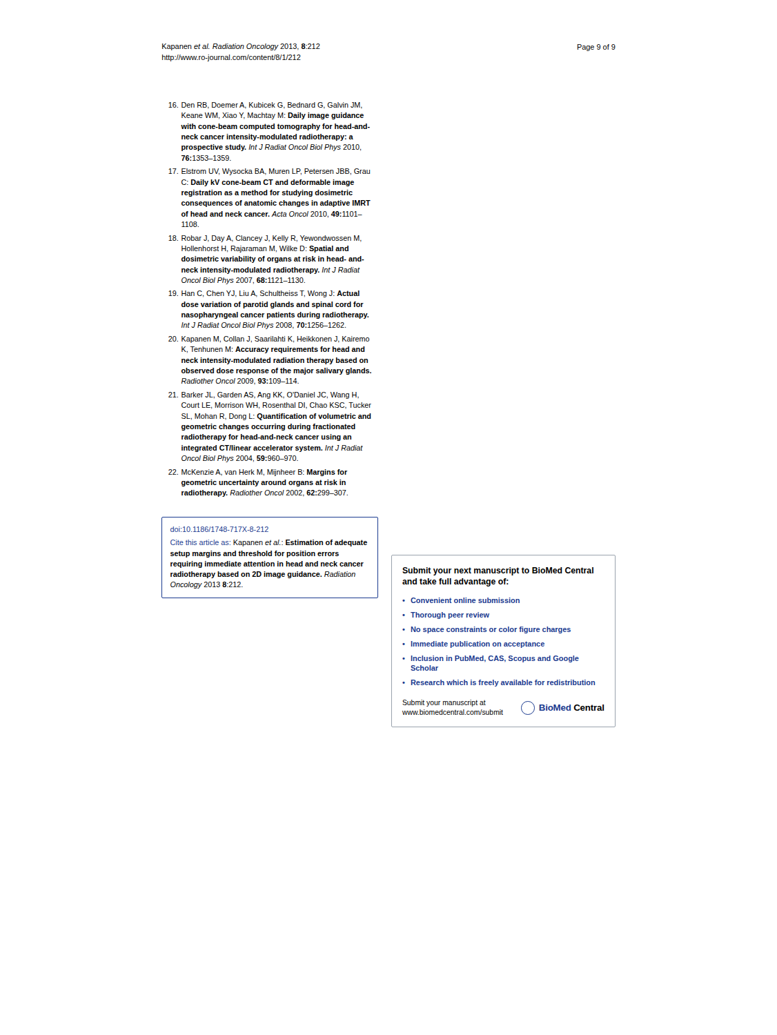Kapanen et al. Radiation Oncology 2013, 8:212
http://www.ro-journal.com/content/8/1/212
Page 9 of 9
16. Den RB, Doemer A, Kubicek G, Bednard G, Galvin JM, Keane WM, Xiao Y, Machtay M: Daily image guidance with cone-beam computed tomography for head-and-neck cancer intensity-modulated radiotherapy: a prospective study. Int J Radiat Oncol Biol Phys 2010, 76: 1353–1359.
17. Elstrom UV, Wysocka BA, Muren LP, Petersen JBB, Grau C: Daily kV cone-beam CT and deformable image registration as a method for studying dosimetric consequences of anatomic changes in adaptive IMRT of head and neck cancer. Acta Oncol 2010, 49: 1101–1108.
18. Robar J, Day A, Clancey J, Kelly R, Yewondwossen M, Hollenhorst H, Rajaraman M, Wilke D: Spatial and dosimetric variability of organs at risk in head- and-neck intensity-modulated radiotherapy. Int J Radiat Oncol Biol Phys 2007, 68: 1121–1130.
19. Han C, Chen YJ, Liu A, Schultheiss T, Wong J: Actual dose variation of parotid glands and spinal cord for nasopharyngeal cancer patients during radiotherapy. Int J Radiat Oncol Biol Phys 2008, 70: 1256–1262.
20. Kapanen M, Collan J, Saarilahti K, Heikkonen J, Kairemo K, Tenhunen M: Accuracy requirements for head and neck intensity-modulated radiation therapy based on observed dose response of the major salivary glands. Radiother Oncol 2009, 93: 109–114.
21. Barker JL, Garden AS, Ang KK, O'Daniel JC, Wang H, Court LE, Morrison WH, Rosenthal DI, Chao KSC, Tucker SL, Mohan R, Dong L: Quantification of volumetric and geometric changes occurring during fractionated radiotherapy for head-and-neck cancer using an integrated CT/linear accelerator system. Int J Radiat Oncol Biol Phys 2004, 59: 960–970.
22. McKenzie A, van Herk M, Mijnheer B: Margins for geometric uncertainty around organs at risk in radiotherapy. Radiother Oncol 2002, 62: 299–307.
doi:10.1186/1748-717X-8-212
Cite this article as: Kapanen et al.: Estimation of adequate setup margins and threshold for position errors requiring immediate attention in head and neck cancer radiotherapy based on 2D image guidance. Radiation Oncology 2013 8:212.
Submit your next manuscript to BioMed Central
and take full advantage of:
Convenient online submission
Thorough peer review
No space constraints or color figure charges
Immediate publication on acceptance
Inclusion in PubMed, CAS, Scopus and Google Scholar
Research which is freely available for redistribution
Submit your manuscript at
www.biomedcentral.com/submit
BioMed Central